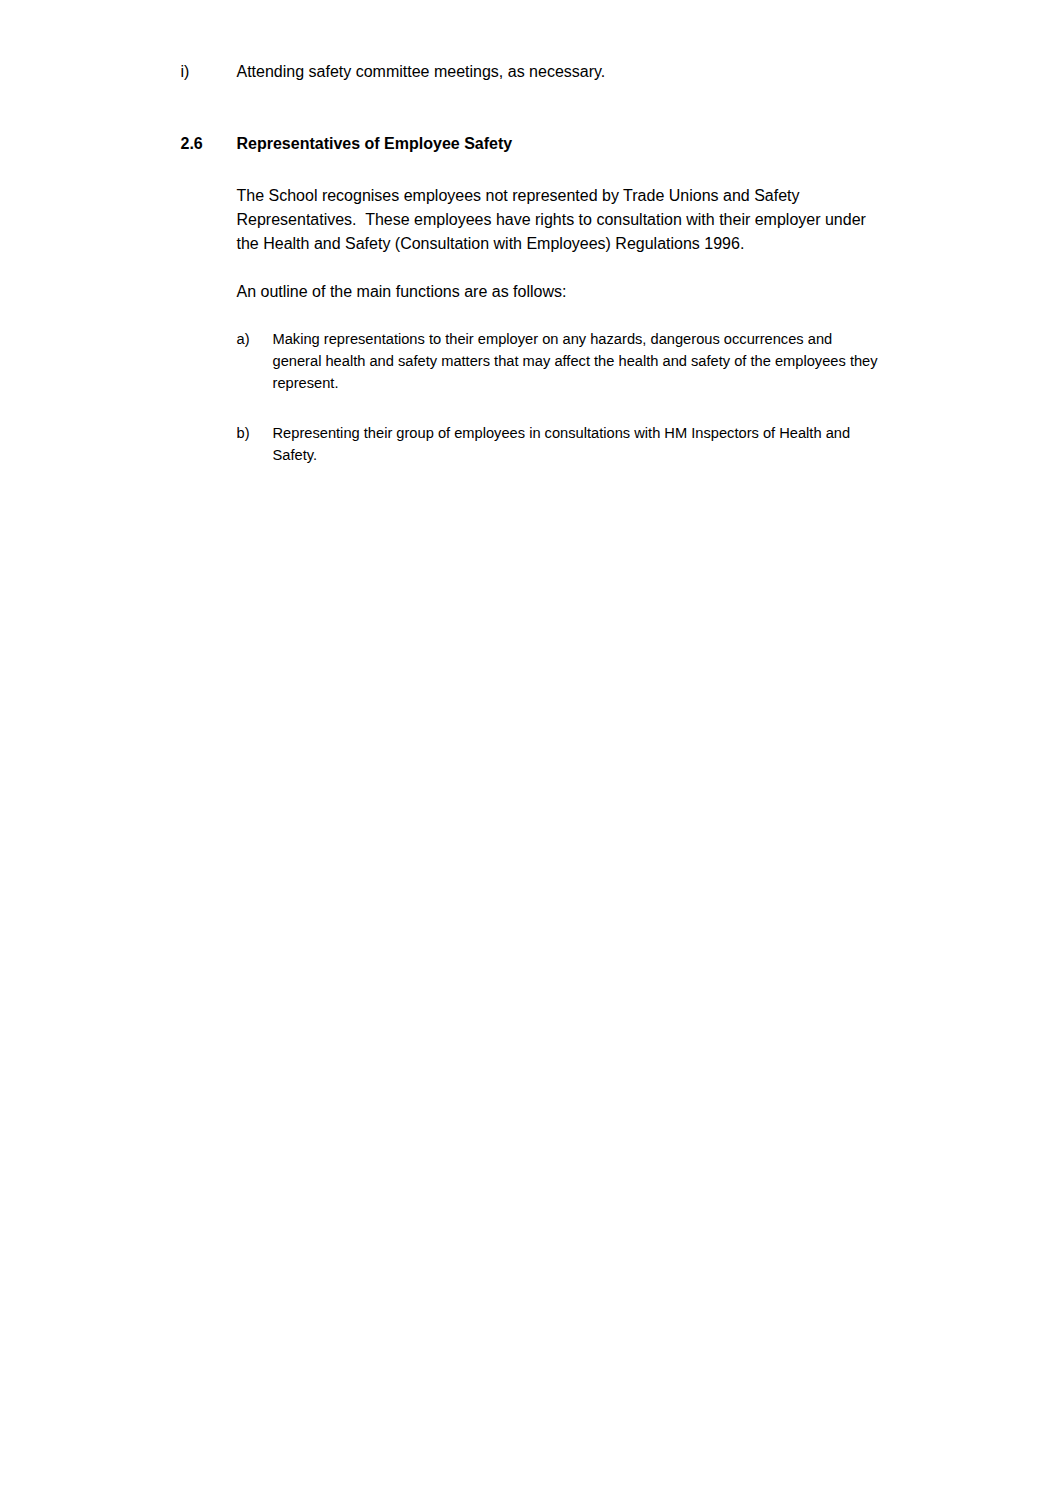i) Attending safety committee meetings, as necessary.
2.6 Representatives of Employee Safety
The School recognises employees not represented by Trade Unions and Safety Representatives. These employees have rights to consultation with their employer under the Health and Safety (Consultation with Employees) Regulations 1996.
An outline of the main functions are as follows:
a) Making representations to their employer on any hazards, dangerous occurrences and general health and safety matters that may affect the health and safety of the employees they represent.
b) Representing their group of employees in consultations with HM Inspectors of Health and Safety.